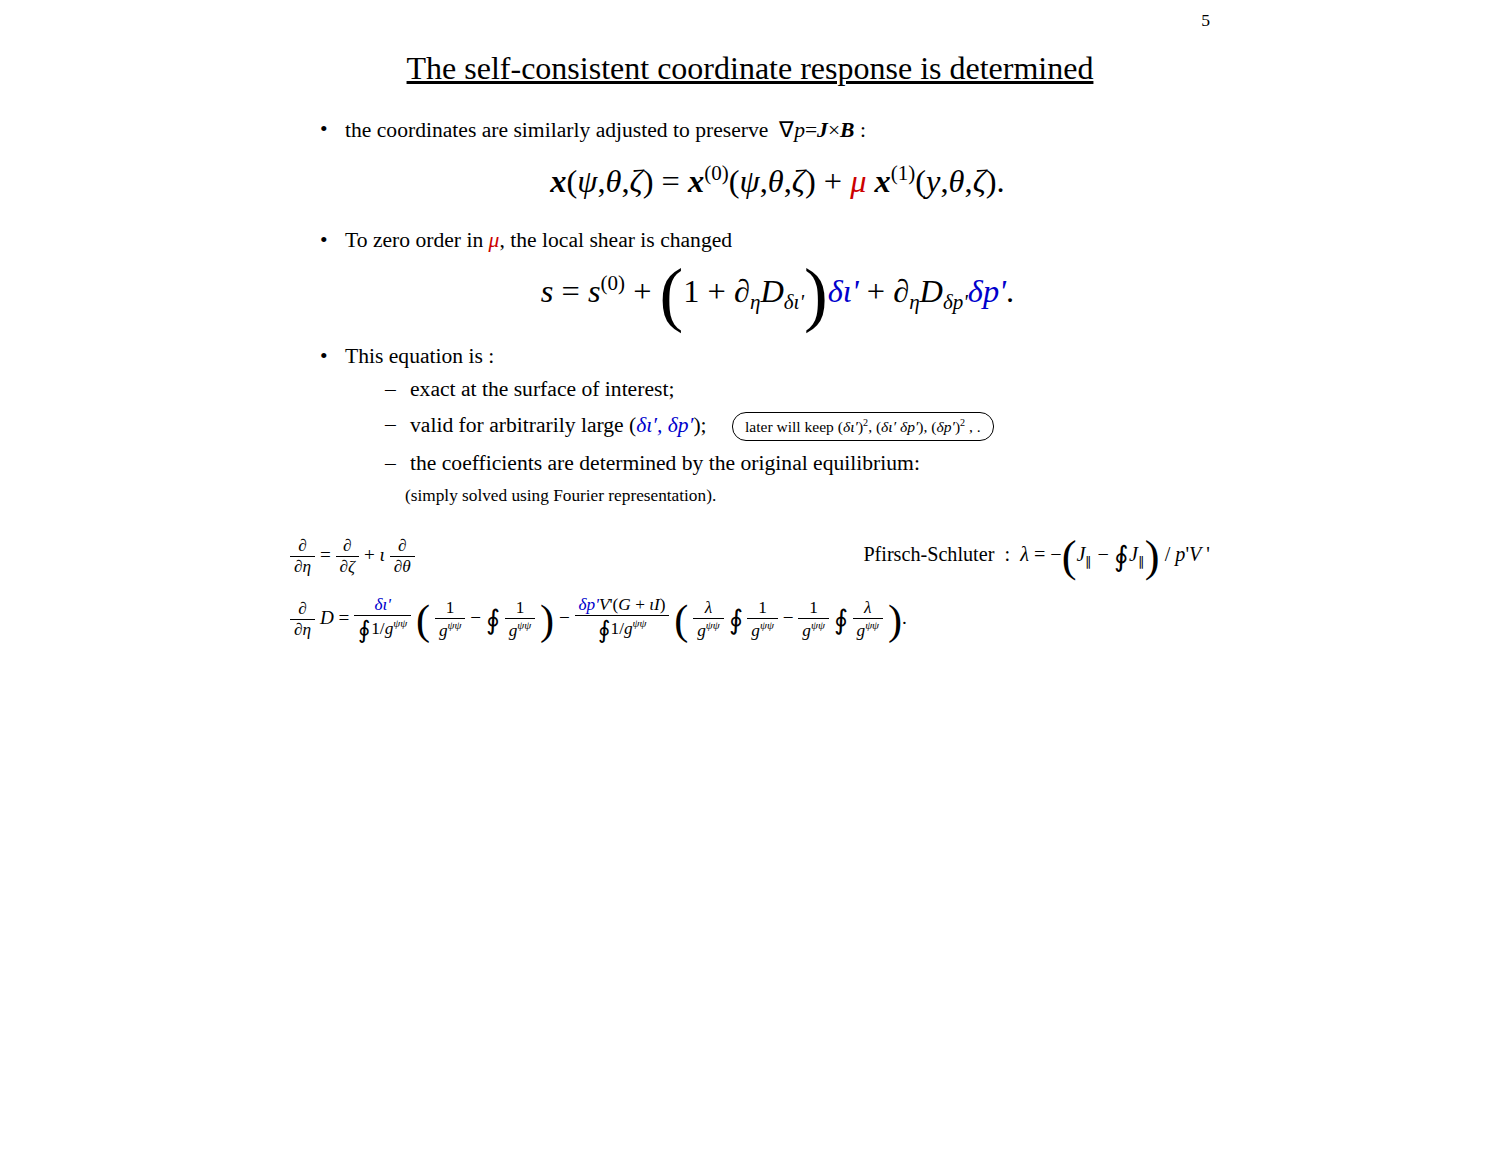5
The self-consistent coordinate response is determined
the coordinates are similarly adjusted to preserve ∇p=J×B :
x(ψ,θ,ζ) = x(0)(ψ,θ,ζ) + μ x(1)(y,θ,ζ).
To zero order in μ, the local shear is changed
s = s(0) + (1 + ∂ηDδι') δι' + ∂ηDδp'δp'.
This equation is :
exact at the surface of interest;
valid for arbitrarily large (δι′, δp′); later will keep (δι′)2, (δι′ δp′), (δp′)2 , .
the coefficients are determined by the original equilibrium:
(simply solved using Fourier representation).
∂∂η = ∂∂ζ + ι ∂∂θ
Pfirsch-Schluter : λ = −(J∥ − ∮J∥) / p'V '
∂∂η D = δι' ∮1/gψψ ( 1 gψψ − ∮ 1 gψψ ) − δp'V'(G + ιI) ∮1/gψψ ( λgψψ ∮ 1 gψψ − 1 gψψ ∮ λgψψ ).